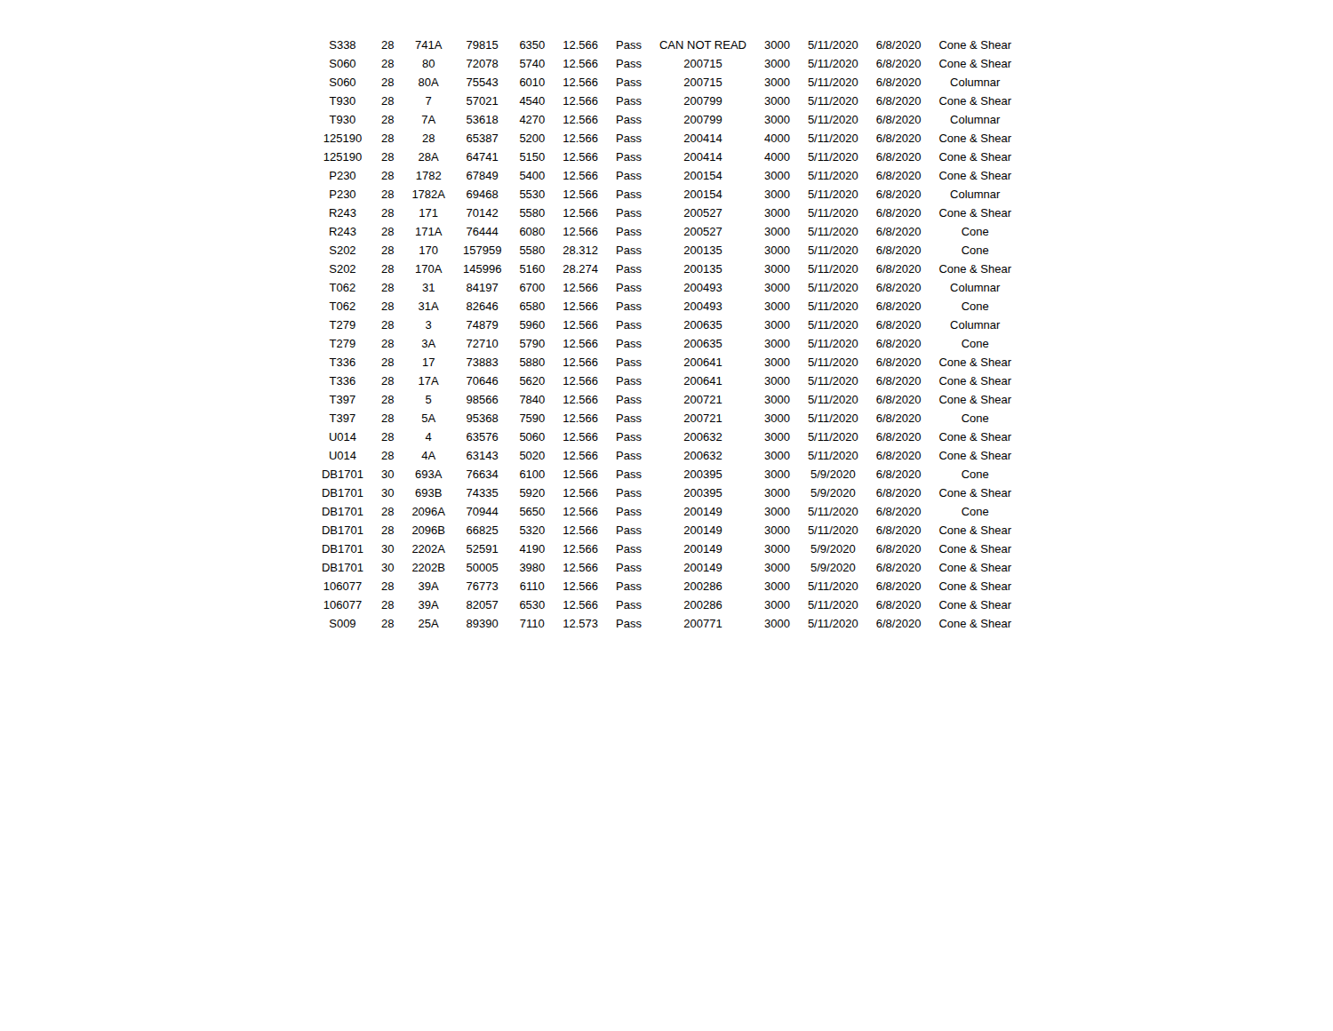| S338 | 28 | 741A | 79815 | 6350 | 12.566 | Pass | CAN NOT READ | 3000 | 5/11/2020 | 6/8/2020 | Cone & Shear |
| S060 | 28 | 80 | 72078 | 5740 | 12.566 | Pass | 200715 | 3000 | 5/11/2020 | 6/8/2020 | Cone & Shear |
| S060 | 28 | 80A | 75543 | 6010 | 12.566 | Pass | 200715 | 3000 | 5/11/2020 | 6/8/2020 | Columnar |
| T930 | 28 | 7 | 57021 | 4540 | 12.566 | Pass | 200799 | 3000 | 5/11/2020 | 6/8/2020 | Cone & Shear |
| T930 | 28 | 7A | 53618 | 4270 | 12.566 | Pass | 200799 | 3000 | 5/11/2020 | 6/8/2020 | Columnar |
| 125190 | 28 | 28 | 65387 | 5200 | 12.566 | Pass | 200414 | 4000 | 5/11/2020 | 6/8/2020 | Cone & Shear |
| 125190 | 28 | 28A | 64741 | 5150 | 12.566 | Pass | 200414 | 4000 | 5/11/2020 | 6/8/2020 | Cone & Shear |
| P230 | 28 | 1782 | 67849 | 5400 | 12.566 | Pass | 200154 | 3000 | 5/11/2020 | 6/8/2020 | Cone & Shear |
| P230 | 28 | 1782A | 69468 | 5530 | 12.566 | Pass | 200154 | 3000 | 5/11/2020 | 6/8/2020 | Columnar |
| R243 | 28 | 171 | 70142 | 5580 | 12.566 | Pass | 200527 | 3000 | 5/11/2020 | 6/8/2020 | Cone & Shear |
| R243 | 28 | 171A | 76444 | 6080 | 12.566 | Pass | 200527 | 3000 | 5/11/2020 | 6/8/2020 | Cone |
| S202 | 28 | 170 | 157959 | 5580 | 28.312 | Pass | 200135 | 3000 | 5/11/2020 | 6/8/2020 | Cone |
| S202 | 28 | 170A | 145996 | 5160 | 28.274 | Pass | 200135 | 3000 | 5/11/2020 | 6/8/2020 | Cone & Shear |
| T062 | 28 | 31 | 84197 | 6700 | 12.566 | Pass | 200493 | 3000 | 5/11/2020 | 6/8/2020 | Columnar |
| T062 | 28 | 31A | 82646 | 6580 | 12.566 | Pass | 200493 | 3000 | 5/11/2020 | 6/8/2020 | Cone |
| T279 | 28 | 3 | 74879 | 5960 | 12.566 | Pass | 200635 | 3000 | 5/11/2020 | 6/8/2020 | Columnar |
| T279 | 28 | 3A | 72710 | 5790 | 12.566 | Pass | 200635 | 3000 | 5/11/2020 | 6/8/2020 | Cone |
| T336 | 28 | 17 | 73883 | 5880 | 12.566 | Pass | 200641 | 3000 | 5/11/2020 | 6/8/2020 | Cone & Shear |
| T336 | 28 | 17A | 70646 | 5620 | 12.566 | Pass | 200641 | 3000 | 5/11/2020 | 6/8/2020 | Cone & Shear |
| T397 | 28 | 5 | 98566 | 7840 | 12.566 | Pass | 200721 | 3000 | 5/11/2020 | 6/8/2020 | Cone & Shear |
| T397 | 28 | 5A | 95368 | 7590 | 12.566 | Pass | 200721 | 3000 | 5/11/2020 | 6/8/2020 | Cone |
| U014 | 28 | 4 | 63576 | 5060 | 12.566 | Pass | 200632 | 3000 | 5/11/2020 | 6/8/2020 | Cone & Shear |
| U014 | 28 | 4A | 63143 | 5020 | 12.566 | Pass | 200632 | 3000 | 5/11/2020 | 6/8/2020 | Cone & Shear |
| DB1701 | 30 | 693A | 76634 | 6100 | 12.566 | Pass | 200395 | 3000 | 5/9/2020 | 6/8/2020 | Cone |
| DB1701 | 30 | 693B | 74335 | 5920 | 12.566 | Pass | 200395 | 3000 | 5/9/2020 | 6/8/2020 | Cone & Shear |
| DB1701 | 28 | 2096A | 70944 | 5650 | 12.566 | Pass | 200149 | 3000 | 5/11/2020 | 6/8/2020 | Cone |
| DB1701 | 28 | 2096B | 66825 | 5320 | 12.566 | Pass | 200149 | 3000 | 5/11/2020 | 6/8/2020 | Cone & Shear |
| DB1701 | 30 | 2202A | 52591 | 4190 | 12.566 | Pass | 200149 | 3000 | 5/9/2020 | 6/8/2020 | Cone & Shear |
| DB1701 | 30 | 2202B | 50005 | 3980 | 12.566 | Pass | 200149 | 3000 | 5/9/2020 | 6/8/2020 | Cone & Shear |
| 106077 | 28 | 39A | 76773 | 6110 | 12.566 | Pass | 200286 | 3000 | 5/11/2020 | 6/8/2020 | Cone & Shear |
| 106077 | 28 | 39A | 82057 | 6530 | 12.566 | Pass | 200286 | 3000 | 5/11/2020 | 6/8/2020 | Cone & Shear |
| S009 | 28 | 25A | 89390 | 7110 | 12.573 | Pass | 200771 | 3000 | 5/11/2020 | 6/8/2020 | Cone & Shear |